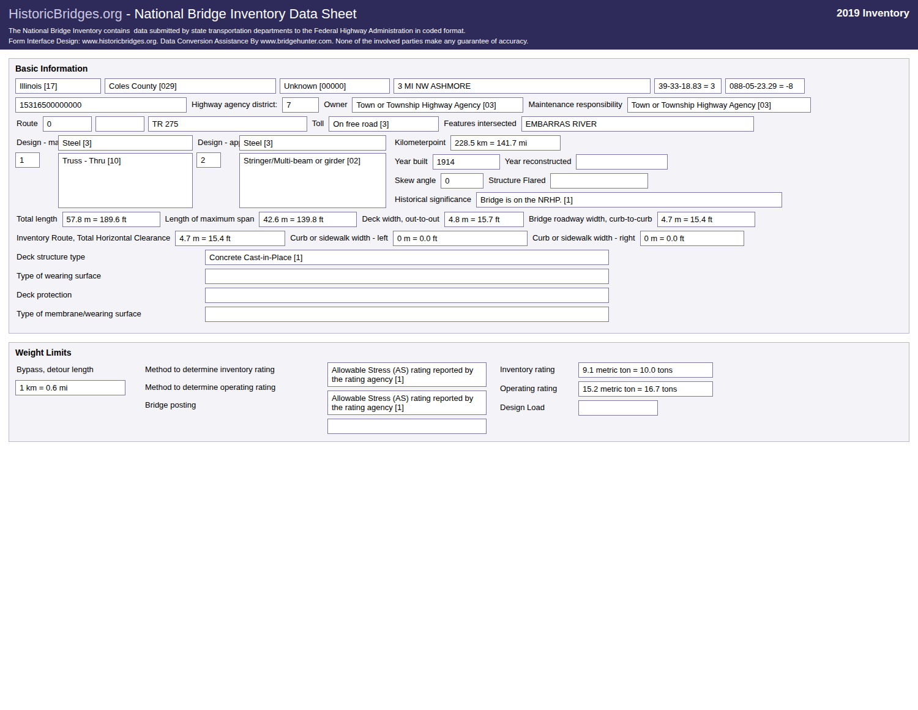2019 Inventory
HistoricBridges.org - National Bridge Inventory Data Sheet
The National Bridge Inventory contains data submitted by state transportation departments to the Federal Highway Administration in coded format.
Form Interface Design: www.historicbridges.org. Data Conversion Assistance By www.bridgehunter.com. None of the involved parties make any guarantee of accuracy.
Basic Information
Illinois [17]
Coles County [029]
Unknown [00000]
3 MI NW ASHMORE
39-33-18.83 = 3
088-05-23.29 = -8
15316500000000
Highway agency district:
7
Owner
Town or Township Highway Agency [03]
Maintenance responsibility
Town or Township Highway Agency [03]
Route
0
TR 275
Toll
On free road [3]
Features intersected
EMBARRAS RIVER
Design - main
1
Steel [3]
Truss - Thru [10]
Design - approach
2
Steel [3]
Stringer/Multi-beam or girder [02]
Kilometerpoint
228.5 km = 141.7 mi
Year built
1914
Year reconstructed
Skew angle
0
Structure Flared
Historical significance
Bridge is on the NRHP. [1]
Total length
57.8 m = 189.6 ft
Length of maximum span
42.6 m = 139.8 ft
Deck width, out-to-out
4.8 m = 15.7 ft
Bridge roadway width, curb-to-curb
4.7 m = 15.4 ft
Inventory Route, Total Horizontal Clearance
4.7 m = 15.4 ft
Curb or sidewalk width - left
0 m = 0.0 ft
Curb or sidewalk width - right
0 m = 0.0 ft
Deck structure type
Concrete Cast-in-Place [1]
Type of wearing surface
Deck protection
Type of membrane/wearing surface
Weight Limits
Bypass, detour length
1 km = 0.6 mi
Method to determine inventory rating
Method to determine operating rating
Bridge posting
Allowable Stress (AS) rating reported by the rating agency [1]
Allowable Stress (AS) rating reported by the rating agency [1]
Inventory rating
9.1 metric ton = 10.0 tons
Operating rating
15.2 metric ton = 16.7 tons
Design Load